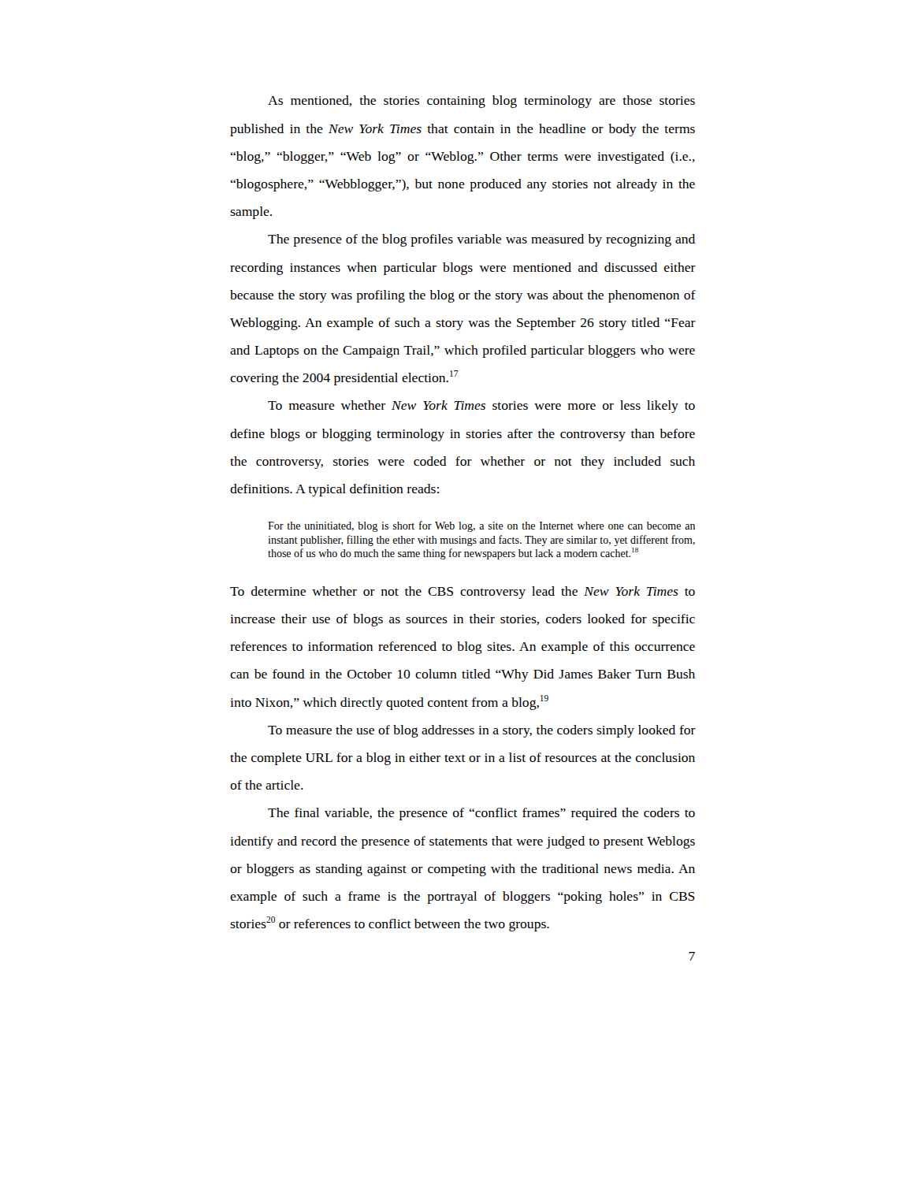As mentioned, the stories containing blog terminology are those stories published in the New York Times that contain in the headline or body the terms “blog,” “blogger,” “Web log” or “Weblog.” Other terms were investigated (i.e., “blogosphere,” “Webblogger,”), but none produced any stories not already in the sample.
The presence of the blog profiles variable was measured by recognizing and recording instances when particular blogs were mentioned and discussed either because the story was profiling the blog or the story was about the phenomenon of Weblogging. An example of such a story was the September 26 story titled “Fear and Laptops on the Campaign Trail,” which profiled particular bloggers who were covering the 2004 presidential election.17
To measure whether New York Times stories were more or less likely to define blogs or blogging terminology in stories after the controversy than before the controversy, stories were coded for whether or not they included such definitions. A typical definition reads:
For the uninitiated, blog is short for Web log, a site on the Internet where one can become an instant publisher, filling the ether with musings and facts. They are similar to, yet different from, those of us who do much the same thing for newspapers but lack a modern cachet.18
To determine whether or not the CBS controversy lead the New York Times to increase their use of blogs as sources in their stories, coders looked for specific references to information referenced to blog sites. An example of this occurrence can be found in the October 10 column titled “Why Did James Baker Turn Bush into Nixon,” which directly quoted content from a blog,19
To measure the use of blog addresses in a story, the coders simply looked for the complete URL for a blog in either text or in a list of resources at the conclusion of the article.
The final variable, the presence of “conflict frames” required the coders to identify and record the presence of statements that were judged to present Weblogs or bloggers as standing against or competing with the traditional news media. An example of such a frame is the portrayal of bloggers “poking holes” in CBS stories20 or references to conflict between the two groups.
7